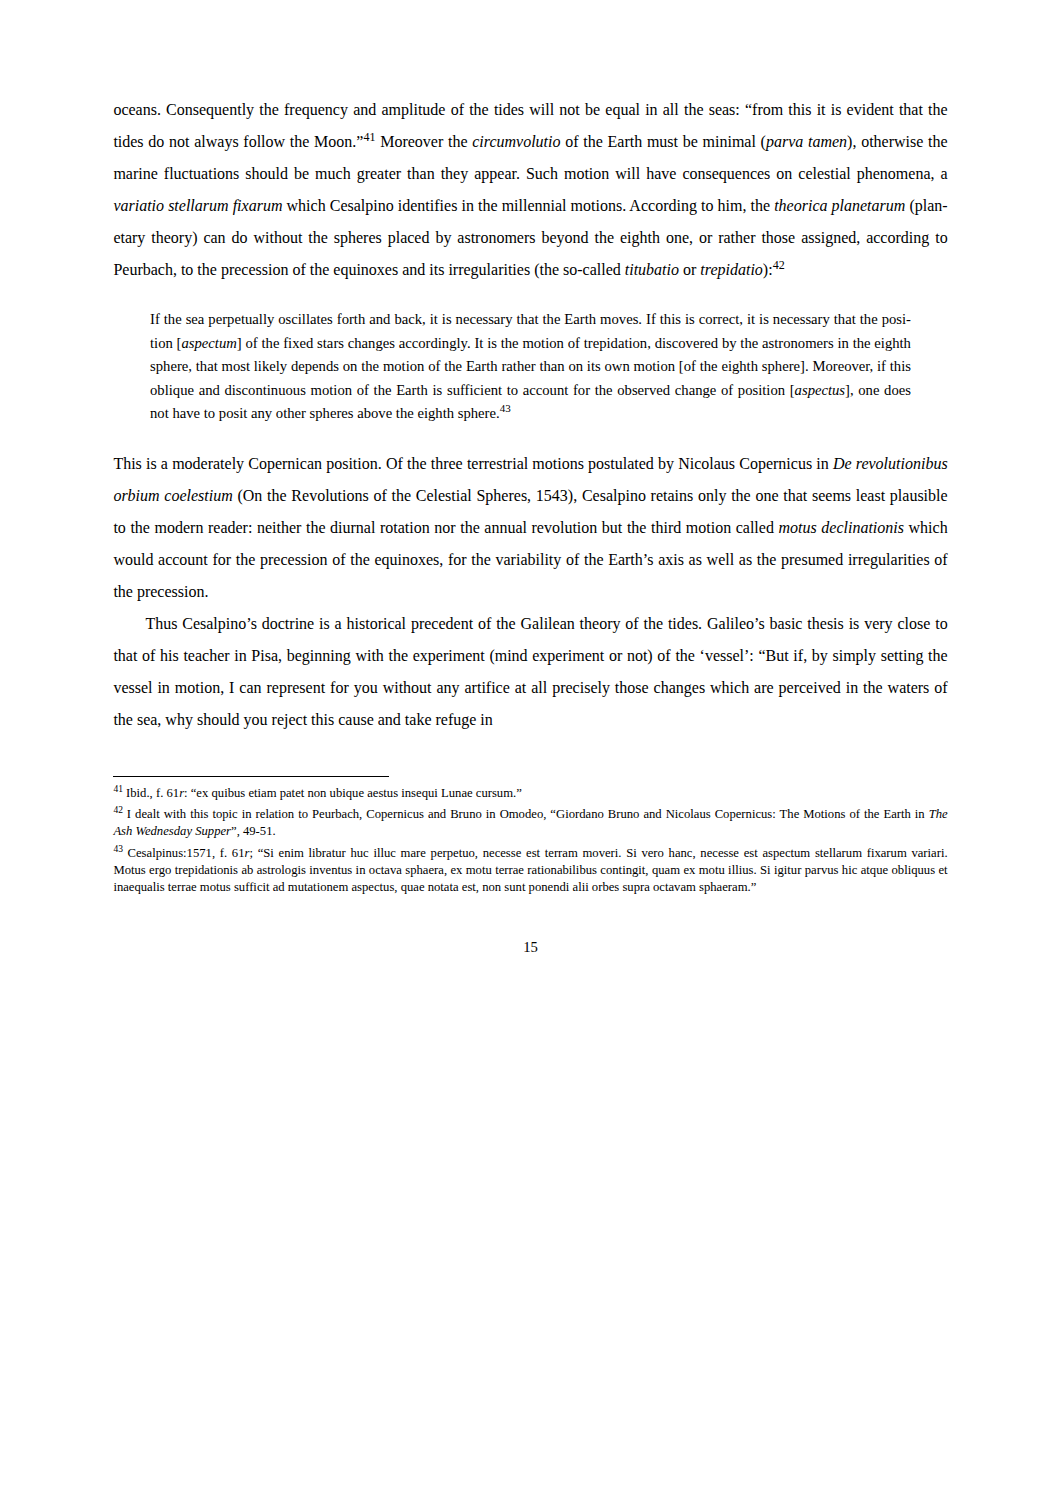oceans. Consequently the frequency and amplitude of the tides will not be equal in all the seas: “from this it is evident that the tides do not always follow the Moon.”41 Moreover the circumvolutio of the Earth must be minimal (parva tamen), otherwise the marine fluctuations should be much greater than they appear. Such motion will have consequences on celestial phenomena, a variatio stellarum fixarum which Cesalpino identifies in the millennial motions. According to him, the theorica planetarum (planetary theory) can do without the spheres placed by astronomers beyond the eighth one, or rather those assigned, according to Peurbach, to the precession of the equinoxes and its irregularities (the so-called titubatio or trepidatio):42
If the sea perpetually oscillates forth and back, it is necessary that the Earth moves. If this is correct, it is necessary that the position [aspectum] of the fixed stars changes accordingly. It is the motion of trepidation, discovered by the astronomers in the eighth sphere, that most likely depends on the motion of the Earth rather than on its own motion [of the eighth sphere]. Moreover, if this oblique and discontinuous motion of the Earth is sufficient to account for the observed change of position [aspectus], one does not have to posit any other spheres above the eighth sphere.43
This is a moderately Copernican position. Of the three terrestrial motions postulated by Nicolaus Copernicus in De revolutionibus orbium coelestium (On the Revolutions of the Celestial Spheres, 1543), Cesalpino retains only the one that seems least plausible to the modern reader: neither the diurnal rotation nor the annual revolution but the third motion called motus declinationis which would account for the precession of the equinoxes, for the variability of the Earth’s axis as well as the presumed irregularities of the precession.
Thus Cesalpino’s doctrine is a historical precedent of the Galilean theory of the tides. Galileo’s basic thesis is very close to that of his teacher in Pisa, beginning with the experiment (mind experiment or not) of the ‘vessel’: “But if, by simply setting the vessel in motion, I can represent for you without any artifice at all precisely those changes which are perceived in the waters of the sea, why should you reject this cause and take refuge in
41 Ibid., f. 61r: “ex quibus etiam patet non ubique aestus insequi Lunae cursum.”
42 I dealt with this topic in relation to Peurbach, Copernicus and Bruno in Omodeo, “Giordano Bruno and Nicolaus Copernicus: The Motions of the Earth in The Ash Wednesday Supper”, 49-51.
43 Cesalpinus:1571, f. 61r; “Si enim libratur huc illuc mare perpetuo, necesse est terram moveri. Si vero hanc, necesse est aspectum stellarum fixarum variari. Motus ergo trepidationis ab astrologis inventus in octava sphaera, ex motu terrae rationabilibus contingit, quam ex motu illius. Si igitur parvus hic atque obliquus et inaequalis terrae motus sufficit ad mutationem aspectus, quae notata est, non sunt ponendi alii orbes supra octavam sphaeram.”
15